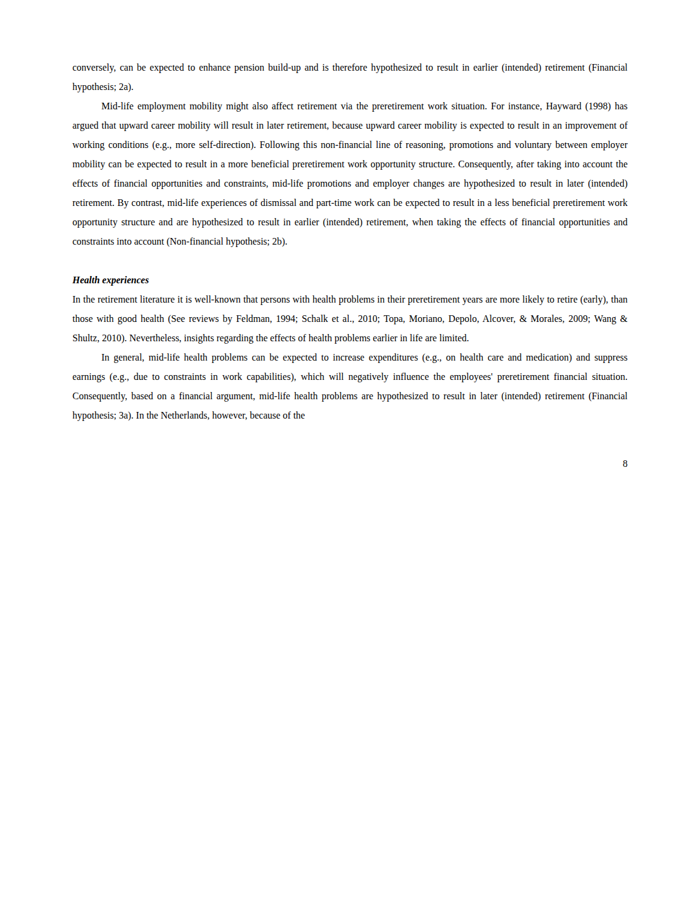conversely, can be expected to enhance pension build-up and is therefore hypothesized to result in earlier (intended) retirement (Financial hypothesis; 2a).
Mid-life employment mobility might also affect retirement via the preretirement work situation. For instance, Hayward (1998) has argued that upward career mobility will result in later retirement, because upward career mobility is expected to result in an improvement of working conditions (e.g., more self-direction). Following this non-financial line of reasoning, promotions and voluntary between employer mobility can be expected to result in a more beneficial preretirement work opportunity structure. Consequently, after taking into account the effects of financial opportunities and constraints, mid-life promotions and employer changes are hypothesized to result in later (intended) retirement. By contrast, mid-life experiences of dismissal and part-time work can be expected to result in a less beneficial preretirement work opportunity structure and are hypothesized to result in earlier (intended) retirement, when taking the effects of financial opportunities and constraints into account (Non-financial hypothesis; 2b).
Health experiences
In the retirement literature it is well-known that persons with health problems in their preretirement years are more likely to retire (early), than those with good health (See reviews by Feldman, 1994; Schalk et al., 2010; Topa, Moriano, Depolo, Alcover, & Morales, 2009; Wang & Shultz, 2010). Nevertheless, insights regarding the effects of health problems earlier in life are limited.
In general, mid-life health problems can be expected to increase expenditures (e.g., on health care and medication) and suppress earnings (e.g., due to constraints in work capabilities), which will negatively influence the employees' preretirement financial situation. Consequently, based on a financial argument, mid-life health problems are hypothesized to result in later (intended) retirement (Financial hypothesis; 3a). In the Netherlands, however, because of the
8